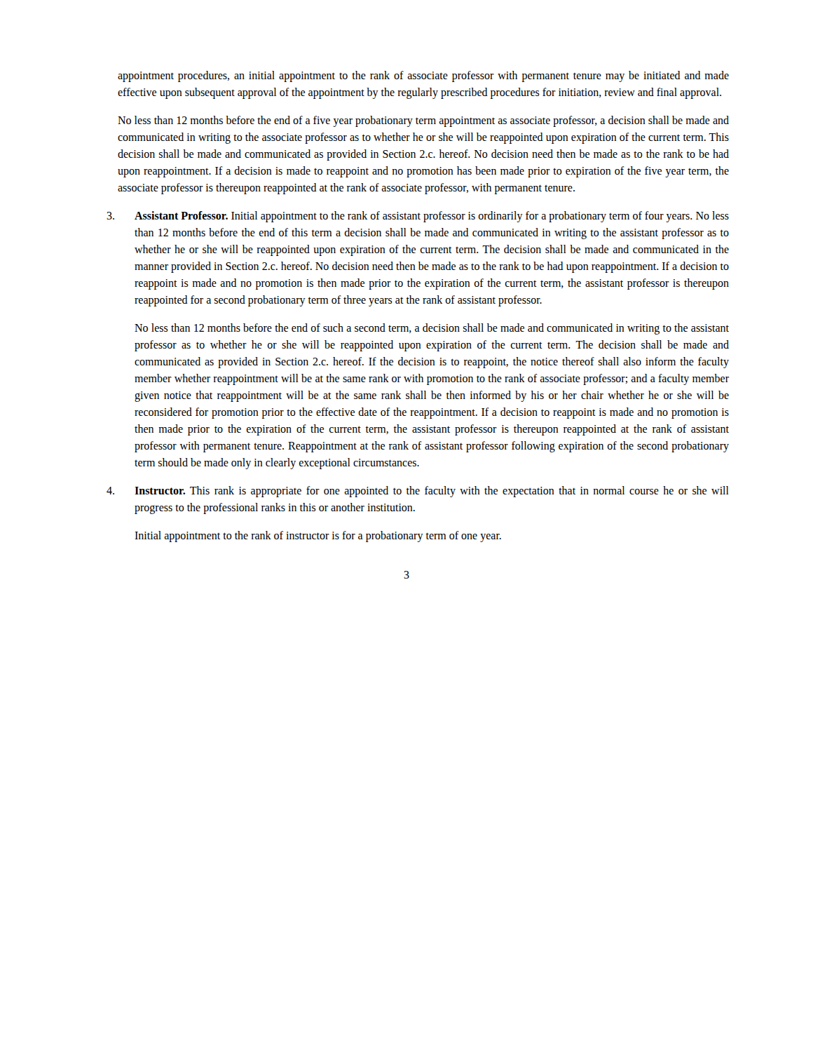appointment procedures, an initial appointment to the rank of associate professor with permanent tenure may be initiated and made effective upon subsequent approval of the appointment by the regularly prescribed procedures for initiation, review and final approval.
No less than 12 months before the end of a five year probationary term appointment as associate professor, a decision shall be made and communicated in writing to the associate professor as to whether he or she will be reappointed upon expiration of the current term. This decision shall be made and communicated as provided in Section 2.c. hereof. No decision need then be made as to the rank to be had upon reappointment. If a decision is made to reappoint and no promotion has been made prior to expiration of the five year term, the associate professor is thereupon reappointed at the rank of associate professor, with permanent tenure.
Assistant Professor. Initial appointment to the rank of assistant professor is ordinarily for a probationary term of four years. No less than 12 months before the end of this term a decision shall be made and communicated in writing to the assistant professor as to whether he or she will be reappointed upon expiration of the current term. The decision shall be made and communicated in the manner provided in Section 2.c. hereof. No decision need then be made as to the rank to be had upon reappointment. If a decision to reappoint is made and no promotion is then made prior to the expiration of the current term, the assistant professor is thereupon reappointed for a second probationary term of three years at the rank of assistant professor.
No less than 12 months before the end of such a second term, a decision shall be made and communicated in writing to the assistant professor as to whether he or she will be reappointed upon expiration of the current term. The decision shall be made and communicated as provided in Section 2.c. hereof. If the decision is to reappoint, the notice thereof shall also inform the faculty member whether reappointment will be at the same rank or with promotion to the rank of associate professor; and a faculty member given notice that reappointment will be at the same rank shall be then informed by his or her chair whether he or she will be reconsidered for promotion prior to the effective date of the reappointment. If a decision to reappoint is made and no promotion is then made prior to the expiration of the current term, the assistant professor is thereupon reappointed at the rank of assistant professor with permanent tenure. Reappointment at the rank of assistant professor following expiration of the second probationary term should be made only in clearly exceptional circumstances.
Instructor. This rank is appropriate for one appointed to the faculty with the expectation that in normal course he or she will progress to the professional ranks in this or another institution.
Initial appointment to the rank of instructor is for a probationary term of one year.
3